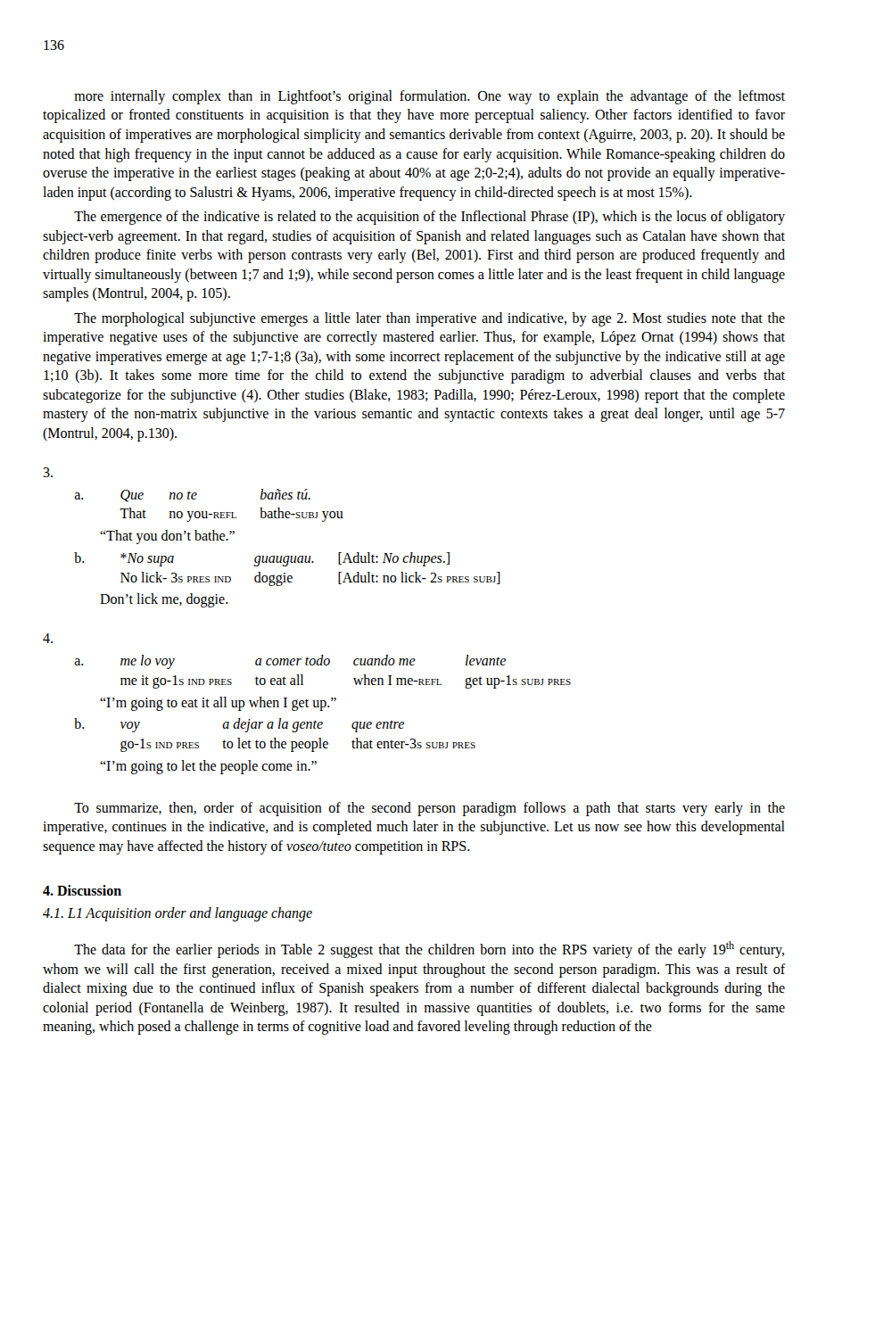136
more internally complex than in Lightfoot’s original formulation. One way to explain the advantage of the leftmost topicalized or fronted constituents in acquisition is that they have more perceptual saliency. Other factors identified to favor acquisition of imperatives are morphological simplicity and semantics derivable from context (Aguirre, 2003, p. 20). It should be noted that high frequency in the input cannot be adduced as a cause for early acquisition. While Romance-speaking children do overuse the imperative in the earliest stages (peaking at about 40% at age 2;0-2;4), adults do not provide an equally imperative-laden input (according to Salustri & Hyams, 2006, imperative frequency in child-directed speech is at most 15%).
The emergence of the indicative is related to the acquisition of the Inflectional Phrase (IP), which is the locus of obligatory subject-verb agreement. In that regard, studies of acquisition of Spanish and related languages such as Catalan have shown that children produce finite verbs with person contrasts very early (Bel, 2001). First and third person are produced frequently and virtually simultaneously (between 1;7 and 1;9), while second person comes a little later and is the least frequent in child language samples (Montrul, 2004, p. 105).
The morphological subjunctive emerges a little later than imperative and indicative, by age 2. Most studies note that the imperative negative uses of the subjunctive are correctly mastered earlier. Thus, for example, López Ornat (1994) shows that negative imperatives emerge at age 1;7-1;8 (3a), with some incorrect replacement of the subjunctive by the indicative still at age 1;10 (3b). It takes some more time for the child to extend the subjunctive paradigm to adverbial clauses and verbs that subcategorize for the subjunctive (4). Other studies (Blake, 1983; Padilla, 1990; Pérez-Leroux, 1998) report that the complete mastery of the non-matrix subjunctive in the various semantic and syntactic contexts takes a great deal longer, until age 5-7 (Montrul, 2004, p.130).
3.
| a. | Que | no te | bañes tú. |
| | That | no you- refl | bathe- subj you |
“That you don’t bathe.”
| b. | * No supa | guauguau. | [Adult: No chupes .] |
| | No lick- 3 s pres ind | doggie | [Adult: no lick- 2 s pres subj ] |
Don’t lick me, doggie.
4.
| a. | me lo voy | a comer todo | cuando me | levante |
| | me it go-1 s ind pres | to eat all | when I me- refl | get up-1 s subj pres |
“I’m going to eat it all up when I get up.”
| b. | voy | a dejar a la gente | que entre |
| | go-1 s ind pres | to let to the people | that enter-3 s subj pres |
“I’m going to let the people come in.”
To summarize, then, order of acquisition of the second person paradigm follows a path that starts very early in the imperative, continues in the indicative, and is completed much later in the subjunctive. Let us now see how this developmental sequence may have affected the history of voseo/tuteo competition in RPS.
4. Discussion
4.1. L1 Acquisition order and language change
The data for the earlier periods in Table 2 suggest that the children born into the RPS variety of the early 19th century, whom we will call the first generation, received a mixed input throughout the second person paradigm. This was a result of dialect mixing due to the continued influx of Spanish speakers from a number of different dialectal backgrounds during the colonial period (Fontanella de Weinberg, 1987). It resulted in massive quantities of doublets, i.e. two forms for the same meaning, which posed a challenge in terms of cognitive load and favored leveling through reduction of the